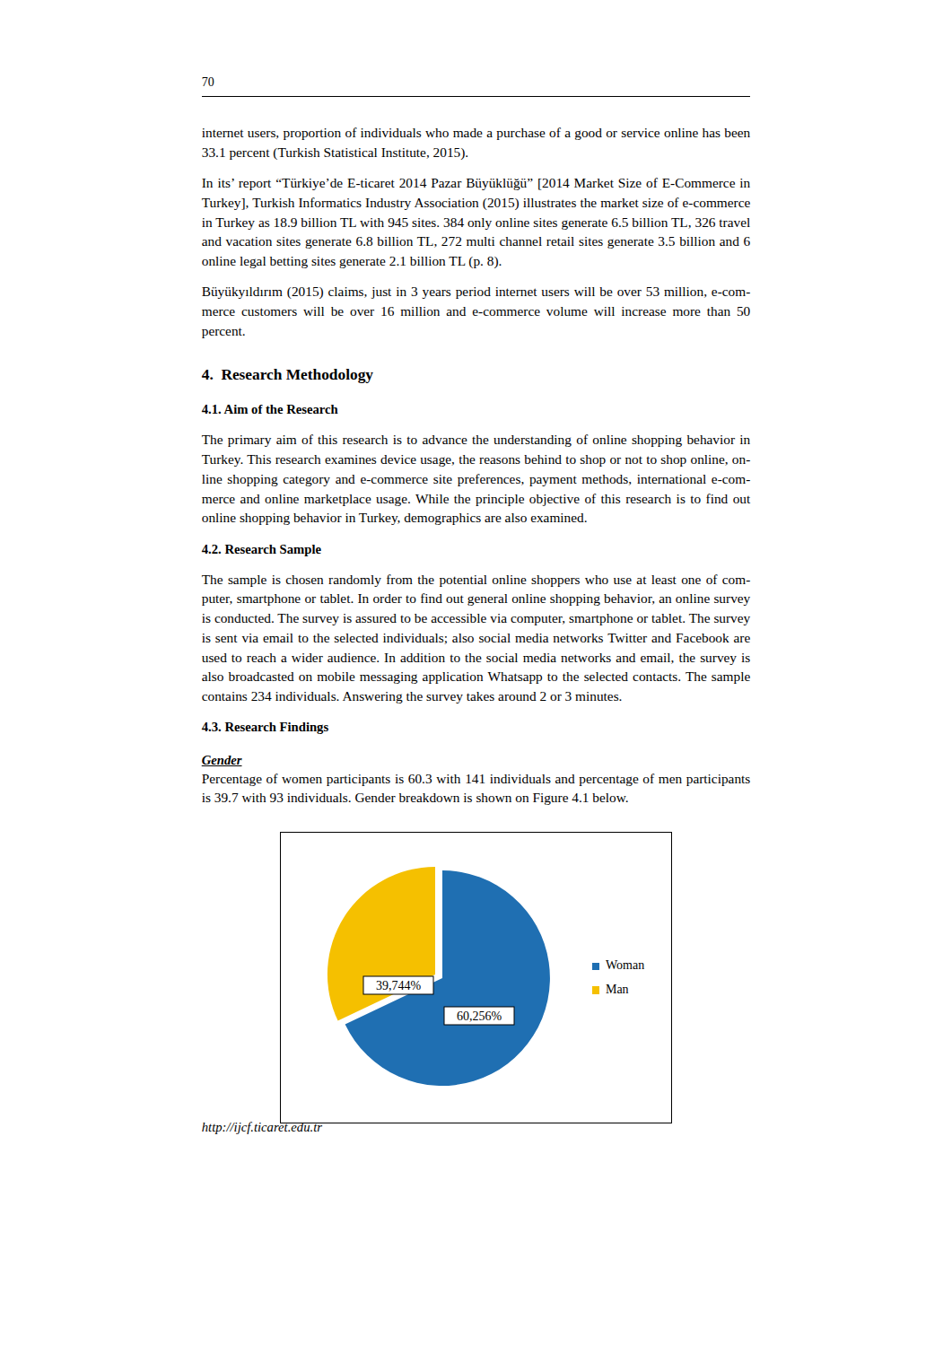70
internet users, proportion of individuals who made a purchase of a good or service online has been 33.1 percent (Turkish Statistical Institute, 2015).
In its’ report “Türkiye’de E-ticaret 2014 Pazar Büyüklüğü” [2014 Market Size of E-Commerce in Turkey], Turkish Informatics Industry Association (2015) illustrates the market size of e-commerce in Turkey as 18.9 billion TL with 945 sites. 384 only online sites generate 6.5 billion TL, 326 travel and vacation sites generate 6.8 billion TL, 272 multi channel retail sites generate 3.5 billion and 6 online legal betting sites generate 2.1 billion TL (p. 8).
Büyükyıldırım (2015) claims, just in 3 years period internet users will be over 53 million, e-commerce customers will be over 16 million and e-commerce volume will increase more than 50 percent.
4. Research Methodology
4.1. Aim of the Research
The primary aim of this research is to advance the understanding of online shopping behavior in Turkey. This research examines device usage, the reasons behind to shop or not to shop online, online shopping category and e-commerce site preferences, payment methods, international e-commerce and online marketplace usage. While the principle objective of this research is to find out online shopping behavior in Turkey, demographics are also examined.
4.2. Research Sample
The sample is chosen randomly from the potential online shoppers who use at least one of computer, smartphone or tablet. In order to find out general online shopping behavior, an online survey is conducted. The survey is assured to be accessible via computer, smartphone or tablet. The survey is sent via email to the selected individuals; also social media networks Twitter and Facebook are used to reach a wider audience. In addition to the social media networks and email, the survey is also broadcasted on mobile messaging application Whatsapp to the selected contacts. The sample contains 234 individuals. Answering the survey takes around 2 or 3 minutes.
4.3. Research Findings
Gender
Percentage of women participants is 60.3 with 141 individuals and percentage of men participants is 39.7 with 93 individuals. Gender breakdown is shown on Figure 4.1 below.
39,744% 60,256%
Woman
Man
http://ijcf.ticaret.edu.tr